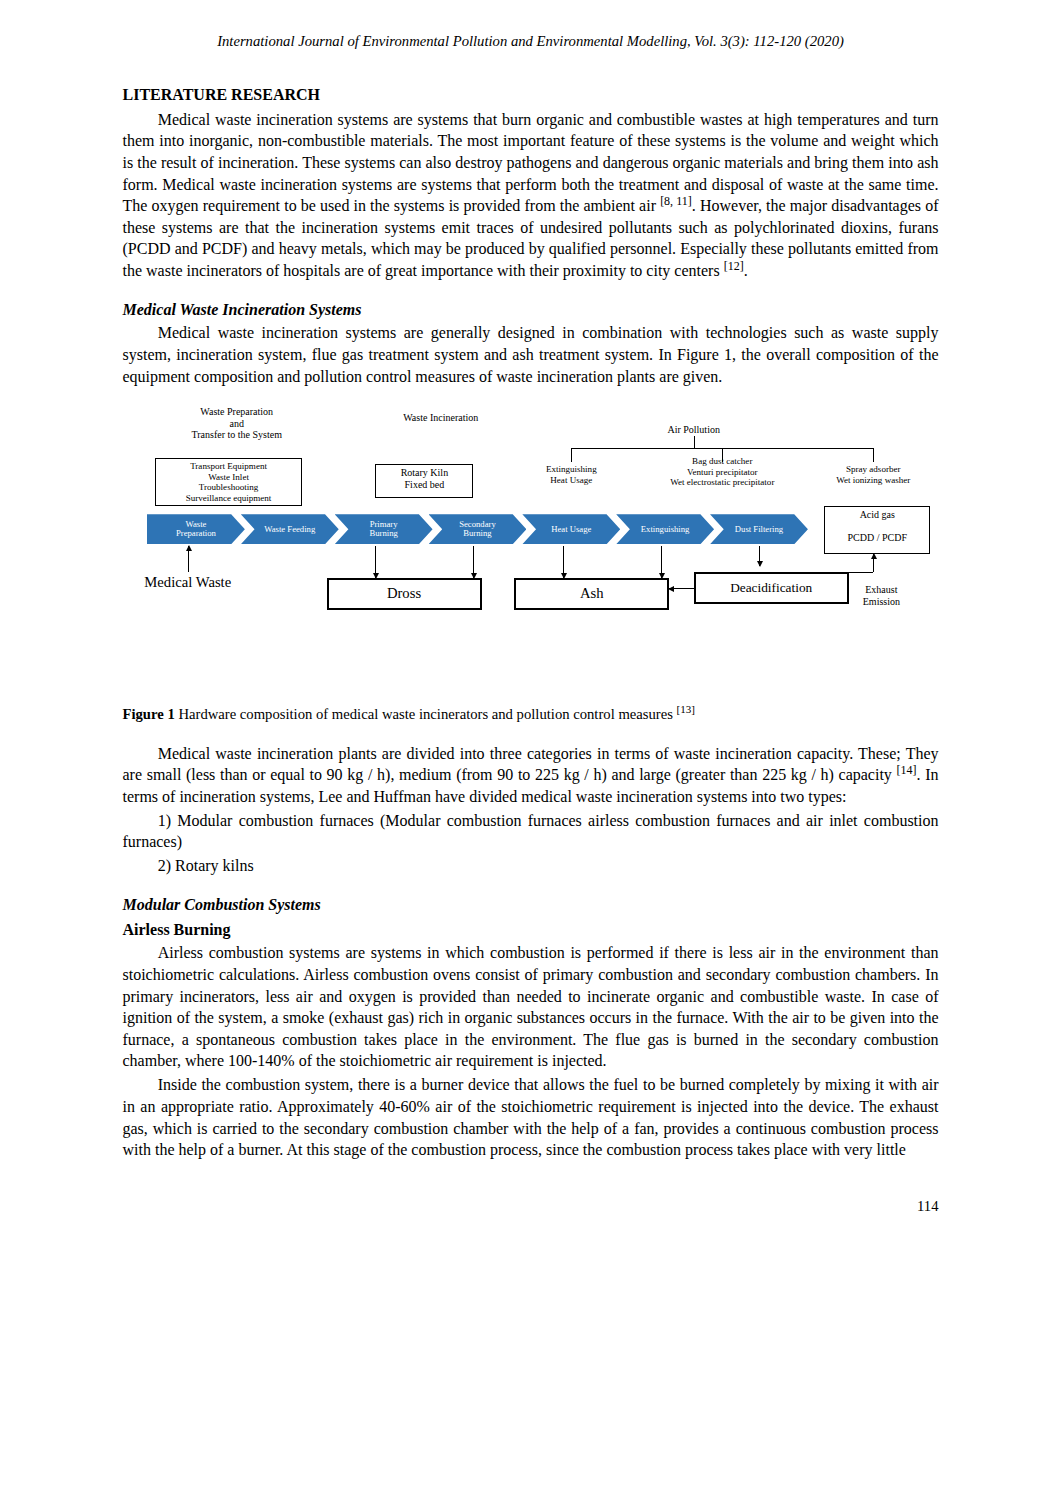International Journal of Environmental Pollution and Environmental Modelling, Vol. 3(3): 112-120 (2020)
Literature Research
Medical waste incineration systems are systems that burn organic and combustible wastes at high temperatures and turn them into inorganic, non-combustible materials. The most important feature of these systems is the volume and weight which is the result of incineration. These systems can also destroy pathogens and dangerous organic materials and bring them into ash form. Medical waste incineration systems are systems that perform both the treatment and disposal of waste at the same time. The oxygen requirement to be used in the systems is provided from the ambient air [8, 11]. However, the major disadvantages of these systems are that the incineration systems emit traces of undesired pollutants such as polychlorinated dioxins, furans (PCDD and PCDF) and heavy metals, which may be produced by qualified personnel. Especially these pollutants emitted from the waste incinerators of hospitals are of great importance with their proximity to city centers [12].
Medical Waste Incineration Systems
Medical waste incineration systems are generally designed in combination with technologies such as waste supply system, incineration system, flue gas treatment system and ash treatment system. In Figure 1, the overall composition of the equipment composition and pollution control measures of waste incineration plants are given.
Waste Preparation
and
Transfer to the System
Waste Incineration
Air Pollution
Transport Equipment
Waste Inlet
Troubleshooting
Surveillance equipment
Rotary Kiln
Fixed bed
Extinguishing
Heat Usage
Bag dust catcher
Venturi precipitator
Wet electrostatic precipitator
Spray adsorber
Wet ionizing washer
Acid gas
PCDD / PCDF
Waste
Preparation
Waste Feeding
Primary
Burning
Secondary
Burning
Heat Usage
Extinguishing
Dust Filtering
Medical Waste
Dross
Ash
Deacidification
Exhaust
Emission
Figure 1 Hardware composition of medical waste incinerators and pollution control measures [13]
Medical waste incineration plants are divided into three categories in terms of waste incineration capacity. These; They are small (less than or equal to 90 kg / h), medium (from 90 to 225 kg / h) and large (greater than 225 kg / h) capacity [14]. In terms of incineration systems, Lee and Huffman have divided medical waste incineration systems into two types:
1) Modular combustion furnaces (Modular combustion furnaces airless combustion furnaces and air inlet combustion furnaces)
2) Rotary kilns
Modular Combustion Systems
Airless Burning
Airless combustion systems are systems in which combustion is performed if there is less air in the environment than stoichiometric calculations. Airless combustion ovens consist of primary combustion and secondary combustion chambers. In primary incinerators, less air and oxygen is provided than needed to incinerate organic and combustible waste. In case of ignition of the system, a smoke (exhaust gas) rich in organic substances occurs in the furnace. With the air to be given into the furnace, a spontaneous combustion takes place in the environment. The flue gas is burned in the secondary combustion chamber, where 100-140% of the stoichiometric air requirement is injected.
Inside the combustion system, there is a burner device that allows the fuel to be burned completely by mixing it with air in an appropriate ratio. Approximately 40-60% air of the stoichiometric requirement is injected into the device. The exhaust gas, which is carried to the secondary combustion chamber with the help of a fan, provides a continuous combustion process with the help of a burner. At this stage of the combustion process, since the combustion process takes place with very little
114